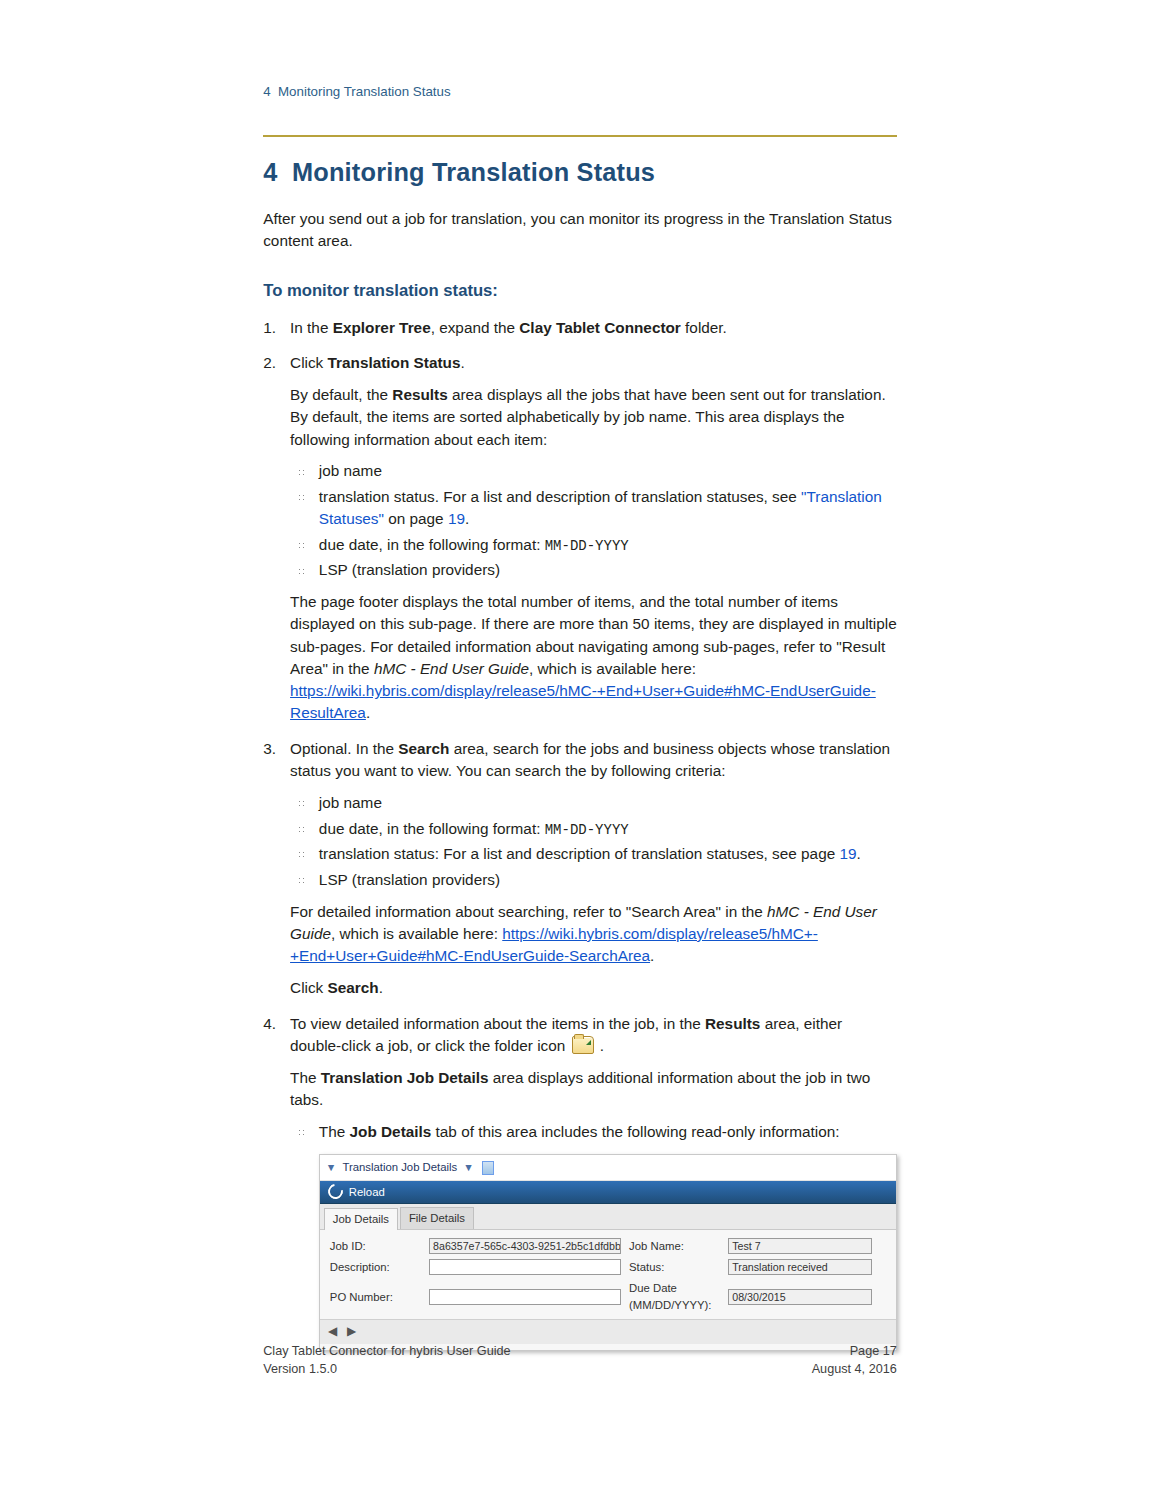4 Monitoring Translation Status
4 Monitoring Translation Status
After you send out a job for translation, you can monitor its progress in the Translation Status content area.
To monitor translation status:
In the Explorer Tree, expand the Clay Tablet Connector folder.
Click Translation Status.
By default, the Results area displays all the jobs that have been sent out for translation. By default, the items are sorted alphabetically by job name. This area displays the following information about each item:
job name
translation status. For a list and description of translation statuses, see "Translation Statuses" on page 19.
due date, in the following format: MM-DD-YYYY
LSP (translation providers)
The page footer displays the total number of items, and the total number of items displayed on this sub-page. If there are more than 50 items, they are displayed in multiple sub-pages. For detailed information about navigating among sub-pages, refer to "Result Area" in the hMC - End User Guide, which is available here: https://wiki.hybris.com/display/release5/hMC-+End+User+Guide#hMC-EndUserGuide-ResultArea.
Optional. In the Search area, search for the jobs and business objects whose translation status you want to view. You can search the by following criteria:
job name
due date, in the following format: MM-DD-YYYY
translation status: For a list and description of translation statuses, see page 19.
LSP (translation providers)
For detailed information about searching, refer to "Search Area" in the hMC - End User Guide, which is available here: https://wiki.hybris.com/display/release5/hMC+-+End+User+Guide#hMC-EndUserGuide-SearchArea.
Click Search.
To view detailed information about the items in the job, in the Results area, either double-click a job, or click the folder icon .
The Translation Job Details area displays additional information about the job in two tabs.
The Job Details tab of this area includes the following read-only information:
▼ Translation Job Details ▼
Reload
Job Details
File Details
Job ID:
8a6357e7-565c-4303-9251-2b5c1dfdbb0d
Job Name:
Test 7
Description:
Status:
Translation received
PO Number:
Due Date
(MM/DD/YYYY):
08/30/2015
◀ ▶
Clay Tablet Connector for hybris User Guide Page 17
Version 1.5.0 August 4, 2016